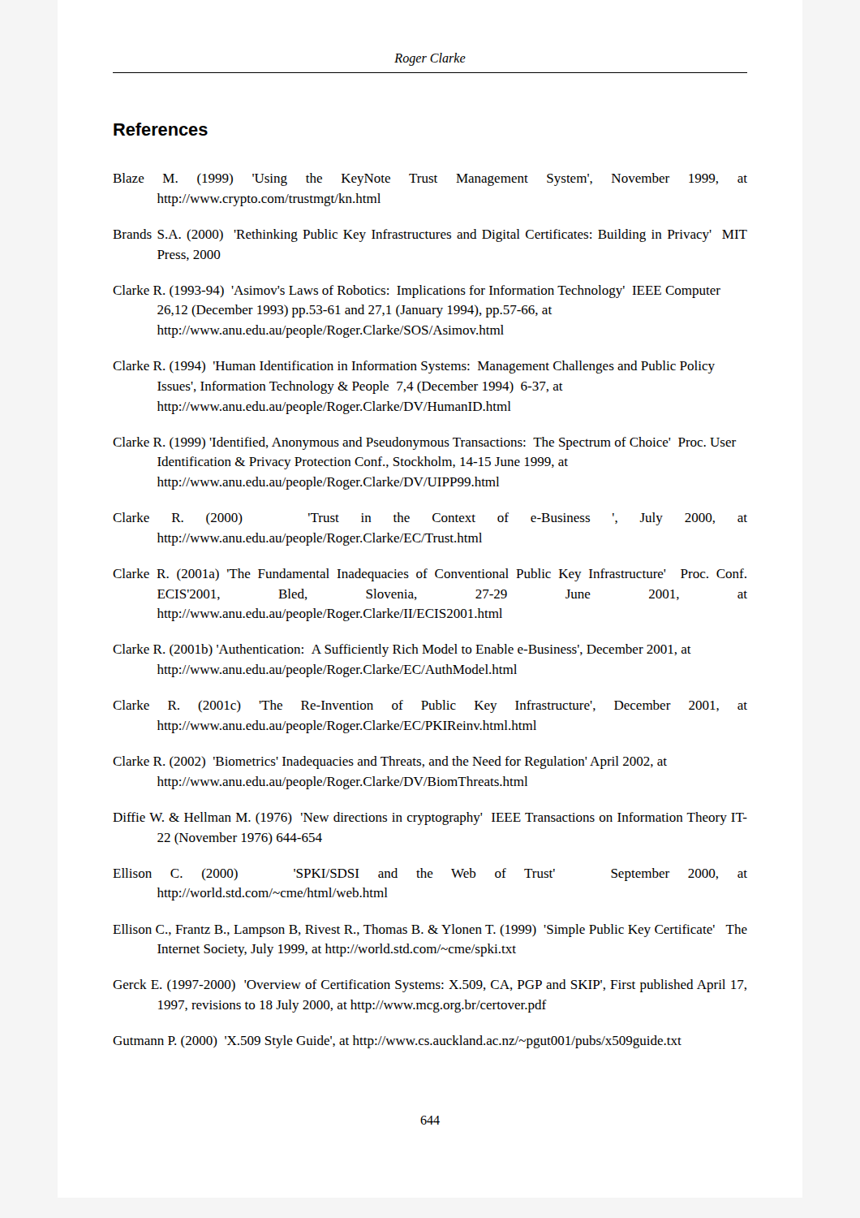Roger Clarke
References
Blaze M. (1999) 'Using the KeyNote Trust Management System', November 1999, at http://www.crypto.com/trustmgt/kn.html
Brands S.A. (2000) 'Rethinking Public Key Infrastructures and Digital Certificates: Building in Privacy' MIT Press, 2000
Clarke R. (1993-94) 'Asimov's Laws of Robotics: Implications for Information Technology' IEEE Computer 26,12 (December 1993) pp.53-61 and 27,1 (January 1994), pp.57-66, at http://www.anu.edu.au/people/Roger.Clarke/SOS/Asimov.html
Clarke R. (1994) 'Human Identification in Information Systems: Management Challenges and Public Policy Issues', Information Technology & People 7,4 (December 1994) 6-37, at http://www.anu.edu.au/people/Roger.Clarke/DV/HumanID.html
Clarke R. (1999) 'Identified, Anonymous and Pseudonymous Transactions: The Spectrum of Choice' Proc. User Identification & Privacy Protection Conf., Stockholm, 14-15 June 1999, at http://www.anu.edu.au/people/Roger.Clarke/DV/UIPP99.html
Clarke R. (2000) 'Trust in the Context of e-Business ', July 2000, at http://www.anu.edu.au/people/Roger.Clarke/EC/Trust.html
Clarke R. (2001a) 'The Fundamental Inadequacies of Conventional Public Key Infrastructure' Proc. Conf. ECIS'2001, Bled, Slovenia, 27-29 June 2001, at http://www.anu.edu.au/people/Roger.Clarke/II/ECIS2001.html
Clarke R. (2001b) 'Authentication: A Sufficiently Rich Model to Enable e-Business', December 2001, at http://www.anu.edu.au/people/Roger.Clarke/EC/AuthModel.html
Clarke R. (2001c) 'The Re-Invention of Public Key Infrastructure', December 2001, at http://www.anu.edu.au/people/Roger.Clarke/EC/PKIReinv.html.html
Clarke R. (2002) 'Biometrics' Inadequacies and Threats, and the Need for Regulation' April 2002, at http://www.anu.edu.au/people/Roger.Clarke/DV/BiomThreats.html
Diffie W. & Hellman M. (1976) 'New directions in cryptography' IEEE Transactions on Information Theory IT-22 (November 1976) 644-654
Ellison C. (2000) 'SPKI/SDSI and the Web of Trust' September 2000, at http://world.std.com/~cme/html/web.html
Ellison C., Frantz B., Lampson B, Rivest R., Thomas B. & Ylonen T. (1999) 'Simple Public Key Certificate' The Internet Society, July 1999, at http://world.std.com/~cme/spki.txt
Gerck E. (1997-2000) 'Overview of Certification Systems: X.509, CA, PGP and SKIP', First published April 17, 1997, revisions to 18 July 2000, at http://www.mcg.org.br/certover.pdf
Gutmann P. (2000) 'X.509 Style Guide', at http://www.cs.auckland.ac.nz/~pgut001/pubs/x509guide.txt
644